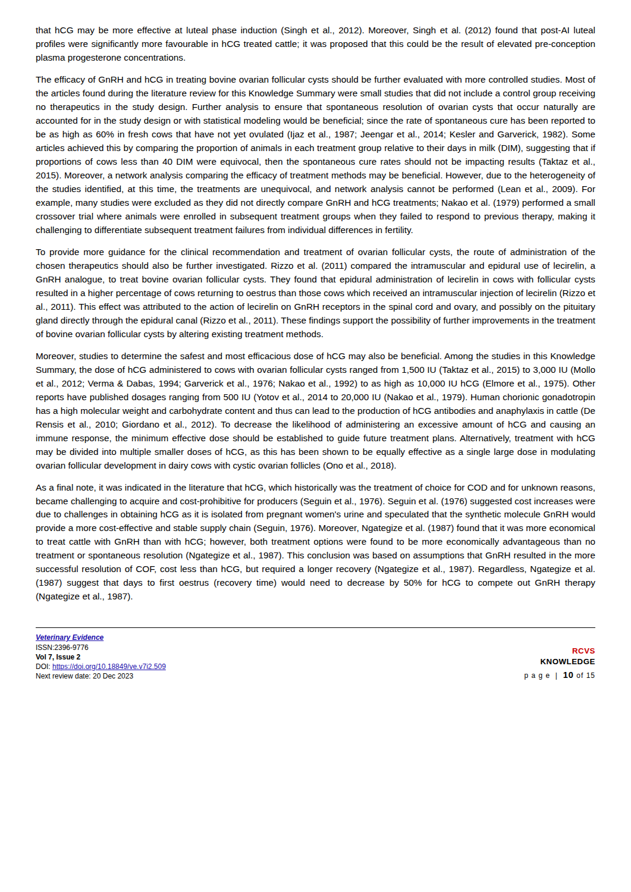that hCG may be more effective at luteal phase induction (Singh et al., 2012). Moreover, Singh et al. (2012) found that post-AI luteal profiles were significantly more favourable in hCG treated cattle; it was proposed that this could be the result of elevated pre-conception plasma progesterone concentrations.
The efficacy of GnRH and hCG in treating bovine ovarian follicular cysts should be further evaluated with more controlled studies. Most of the articles found during the literature review for this Knowledge Summary were small studies that did not include a control group receiving no therapeutics in the study design. Further analysis to ensure that spontaneous resolution of ovarian cysts that occur naturally are accounted for in the study design or with statistical modeling would be beneficial; since the rate of spontaneous cure has been reported to be as high as 60% in fresh cows that have not yet ovulated (Ijaz et al., 1987; Jeengar et al., 2014; Kesler and Garverick, 1982). Some articles achieved this by comparing the proportion of animals in each treatment group relative to their days in milk (DIM), suggesting that if proportions of cows less than 40 DIM were equivocal, then the spontaneous cure rates should not be impacting results (Taktaz et al., 2015). Moreover, a network analysis comparing the efficacy of treatment methods may be beneficial. However, due to the heterogeneity of the studies identified, at this time, the treatments are unequivocal, and network analysis cannot be performed (Lean et al., 2009). For example, many studies were excluded as they did not directly compare GnRH and hCG treatments; Nakao et al. (1979) performed a small crossover trial where animals were enrolled in subsequent treatment groups when they failed to respond to previous therapy, making it challenging to differentiate subsequent treatment failures from individual differences in fertility.
To provide more guidance for the clinical recommendation and treatment of ovarian follicular cysts, the route of administration of the chosen therapeutics should also be further investigated. Rizzo et al. (2011) compared the intramuscular and epidural use of lecirelin, a GnRH analogue, to treat bovine ovarian follicular cysts. They found that epidural administration of lecirelin in cows with follicular cysts resulted in a higher percentage of cows returning to oestrus than those cows which received an intramuscular injection of lecirelin (Rizzo et al., 2011). This effect was attributed to the action of lecirelin on GnRH receptors in the spinal cord and ovary, and possibly on the pituitary gland directly through the epidural canal (Rizzo et al., 2011). These findings support the possibility of further improvements in the treatment of bovine ovarian follicular cysts by altering existing treatment methods.
Moreover, studies to determine the safest and most efficacious dose of hCG may also be beneficial. Among the studies in this Knowledge Summary, the dose of hCG administered to cows with ovarian follicular cysts ranged from 1,500 IU (Taktaz et al., 2015) to 3,000 IU (Mollo et al., 2012; Verma & Dabas, 1994; Garverick et al., 1976; Nakao et al., 1992) to as high as 10,000 IU hCG (Elmore et al., 1975). Other reports have published dosages ranging from 500 IU (Yotov et al., 2014 to 20,000 IU (Nakao et al., 1979). Human chorionic gonadotropin has a high molecular weight and carbohydrate content and thus can lead to the production of hCG antibodies and anaphylaxis in cattle (De Rensis et al., 2010; Giordano et al., 2012). To decrease the likelihood of administering an excessive amount of hCG and causing an immune response, the minimum effective dose should be established to guide future treatment plans. Alternatively, treatment with hCG may be divided into multiple smaller doses of hCG, as this has been shown to be equally effective as a single large dose in modulating ovarian follicular development in dairy cows with cystic ovarian follicles (Ono et al., 2018).
As a final note, it was indicated in the literature that hCG, which historically was the treatment of choice for COD and for unknown reasons, became challenging to acquire and cost-prohibitive for producers (Seguin et al., 1976). Seguin et al. (1976) suggested cost increases were due to challenges in obtaining hCG as it is isolated from pregnant women's urine and speculated that the synthetic molecule GnRH would provide a more cost-effective and stable supply chain (Seguin, 1976). Moreover, Ngategize et al. (1987) found that it was more economical to treat cattle with GnRH than with hCG; however, both treatment options were found to be more economically advantageous than no treatment or spontaneous resolution (Ngategize et al., 1987). This conclusion was based on assumptions that GnRH resulted in the more successful resolution of COF, cost less than hCG, but required a longer recovery (Ngategize et al., 1987). Regardless, Ngategize et al. (1987) suggest that days to first oestrus (recovery time) would need to decrease by 50% for hCG to compete out GnRH therapy (Ngategize et al., 1987).
Veterinary Evidence
ISSN:2396-9776
Vol 7, Issue 2
DOI: https://doi.org/10.18849/ve.v7i2.509
Next review date: 20 Dec 2023
RCVS
KNOWLEDGE
p a g e | 10 of 15